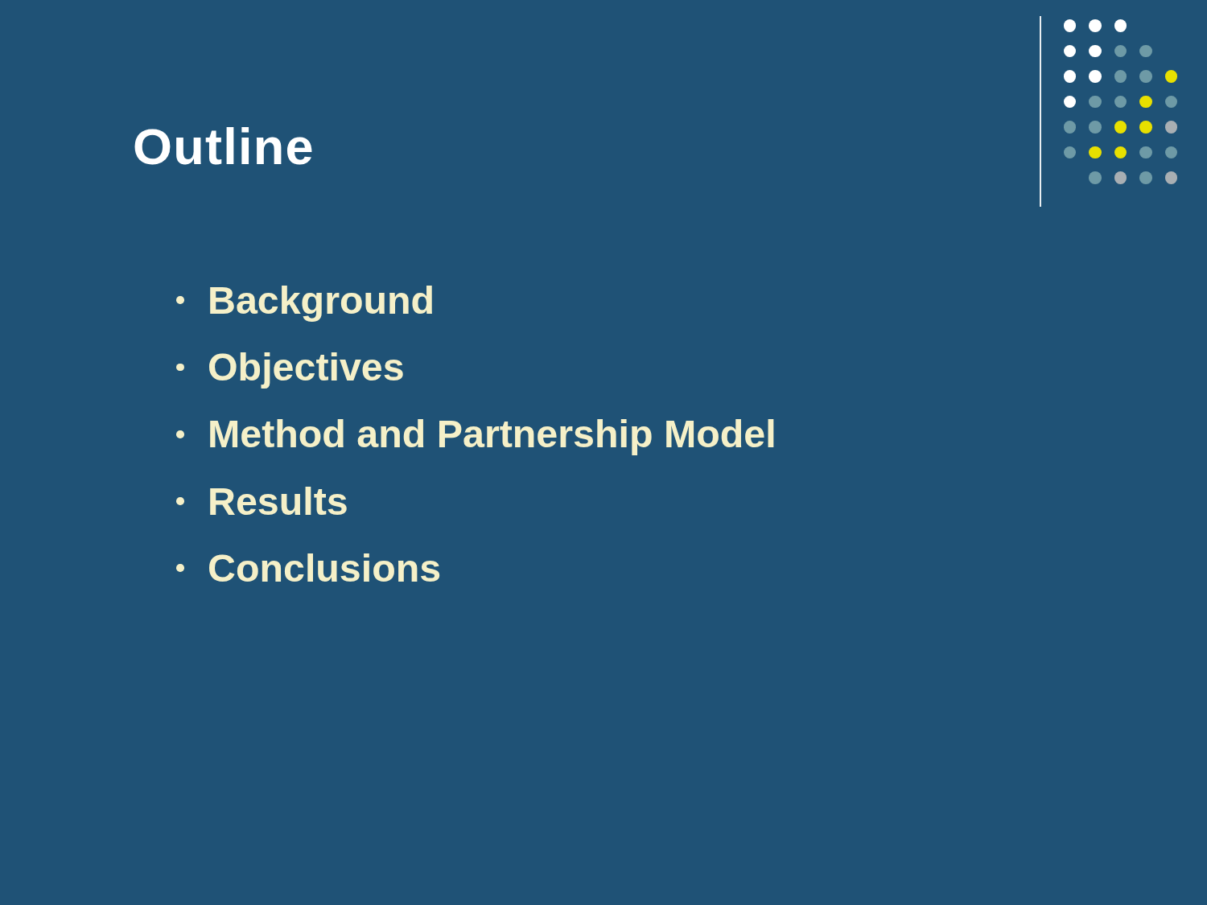Outline
Background
Objectives
Method and Partnership Model
Results
Conclusions